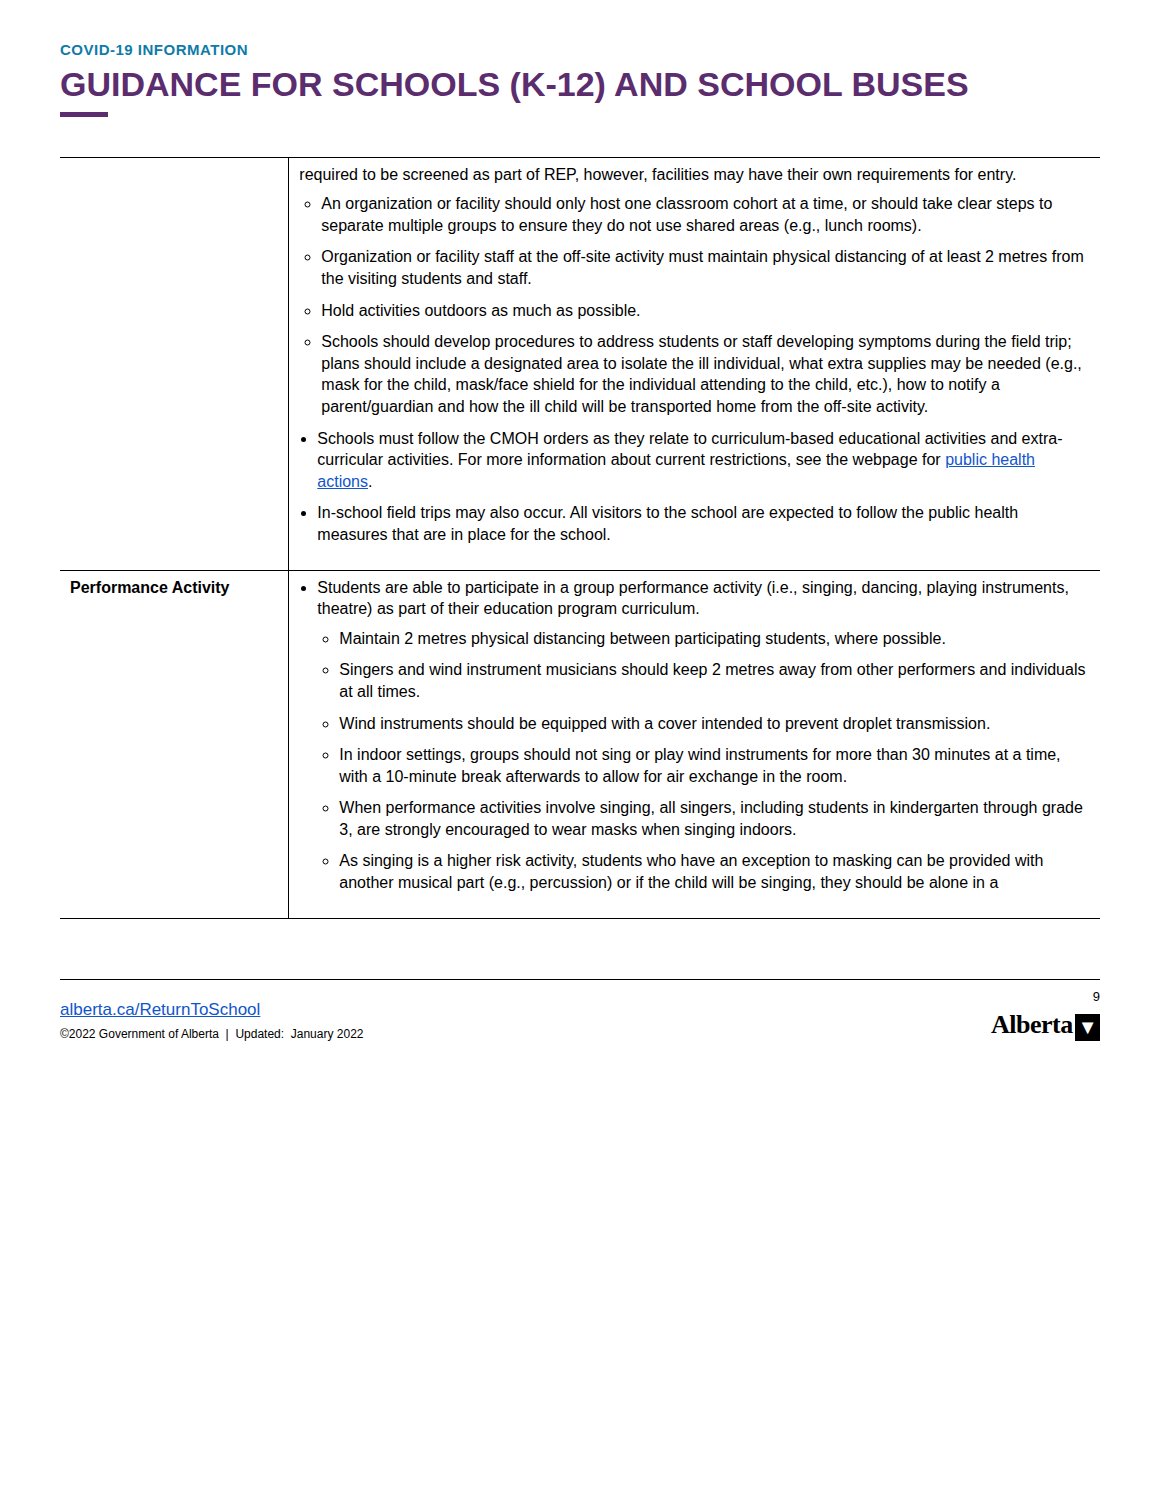COVID-19 INFORMATION
GUIDANCE FOR SCHOOLS (K-12) AND SCHOOL BUSES
| | required to be screened as part of REP, however, facilities may have their own requirements for entry. An organization or facility should only host one classroom cohort at a time, or should take clear steps to separate multiple groups to ensure they do not use shared areas (e.g., lunch rooms). Organization or facility staff at the off-site activity must maintain physical distancing of at least 2 metres from the visiting students and staff. Hold activities outdoors as much as possible. Schools should develop procedures to address students or staff developing symptoms during the field trip; plans should include a designated area to isolate the ill individual, what extra supplies may be needed (e.g., mask for the child, mask/face shield for the individual attending to the child, etc.), how to notify a parent/guardian and how the ill child will be transported home from the off-site activity. Schools must follow the CMOH orders as they relate to curriculum-based educational activities and extra-curricular activities. For more information about current restrictions, see the webpage for public health actions . In-school field trips may also occur. All visitors to the school are expected to follow the public health measures that are in place for the school. |
| Performance Activity | Students are able to participate in a group performance activity (i.e., singing, dancing, playing instruments, theatre) as part of their education program curriculum. Maintain 2 metres physical distancing between participating students, where possible. Singers and wind instrument musicians should keep 2 metres away from other performers and individuals at all times. Wind instruments should be equipped with a cover intended to prevent droplet transmission. In indoor settings, groups should not sing or play wind instruments for more than 30 minutes at a time, with a 10-minute break afterwards to allow for air exchange in the room. When performance activities involve singing, all singers, including students in kindergarten through grade 3, are strongly encouraged to wear masks when singing indoors. As singing is a higher risk activity, students who have an exception to masking can be provided with another musical part (e.g., percussion) or if the child will be singing, they should be alone in a |
alberta.ca/ReturnToSchool
©2022 Government of Alberta | Updated: January 2022
9
Alberta▼